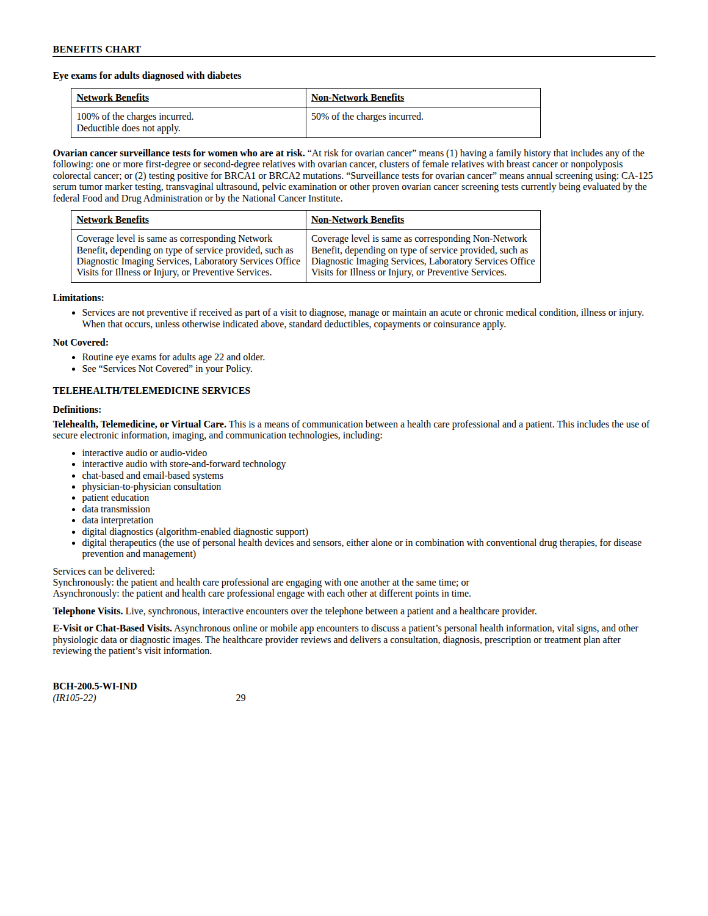BENEFITS CHART
Eye exams for adults diagnosed with diabetes
| Network Benefits | Non-Network Benefits |
| --- | --- |
| 100% of the charges incurred. Deductible does not apply. | 50% of the charges incurred. |
Ovarian cancer surveillance tests for women who are at risk. “At risk for ovarian cancer” means (1) having a family history that includes any of the following: one or more first-degree or second-degree relatives with ovarian cancer, clusters of female relatives with breast cancer or nonpolyposis colorectal cancer; or (2) testing positive for BRCA1 or BRCA2 mutations. “Surveillance tests for ovarian cancer” means annual screening using: CA-125 serum tumor marker testing, transvaginal ultrasound, pelvic examination or other proven ovarian cancer screening tests currently being evaluated by the federal Food and Drug Administration or by the National Cancer Institute.
| Network Benefits | Non-Network Benefits |
| --- | --- |
| Coverage level is same as corresponding Network Benefit, depending on type of service provided, such as Diagnostic Imaging Services, Laboratory Services Office Visits for Illness or Injury, or Preventive Services. | Coverage level is same as corresponding Non-Network Benefit, depending on type of service provided, such as Diagnostic Imaging Services, Laboratory Services Office Visits for Illness or Injury, or Preventive Services. |
Limitations:
Services are not preventive if received as part of a visit to diagnose, manage or maintain an acute or chronic medical condition, illness or injury. When that occurs, unless otherwise indicated above, standard deductibles, copayments or coinsurance apply.
Not Covered:
Routine eye exams for adults age 22 and older.
See “Services Not Covered” in your Policy.
TELEHEALTH/TELEMEDICINE SERVICES
Definitions:
Telehealth, Telemedicine, or Virtual Care. This is a means of communication between a health care professional and a patient. This includes the use of secure electronic information, imaging, and communication technologies, including:
interactive audio or audio-video
interactive audio with store-and-forward technology
chat-based and email-based systems
physician-to-physician consultation
patient education
data transmission
data interpretation
digital diagnostics (algorithm-enabled diagnostic support)
digital therapeutics (the use of personal health devices and sensors, either alone or in combination with conventional drug therapies, for disease prevention and management)
Services can be delivered:
Synchronously: the patient and health care professional are engaging with one another at the same time; or
Asynchronously: the patient and health care professional engage with each other at different points in time.
Telephone Visits. Live, synchronous, interactive encounters over the telephone between a patient and a healthcare provider.
E-Visit or Chat-Based Visits. Asynchronous online or mobile app encounters to discuss a patient’s personal health information, vital signs, and other physiologic data or diagnostic images. The healthcare provider reviews and delivers a consultation, diagnosis, prescription or treatment plan after reviewing the patient’s visit information.
BCH-200.5-WI-IND
(IR105-22) 29